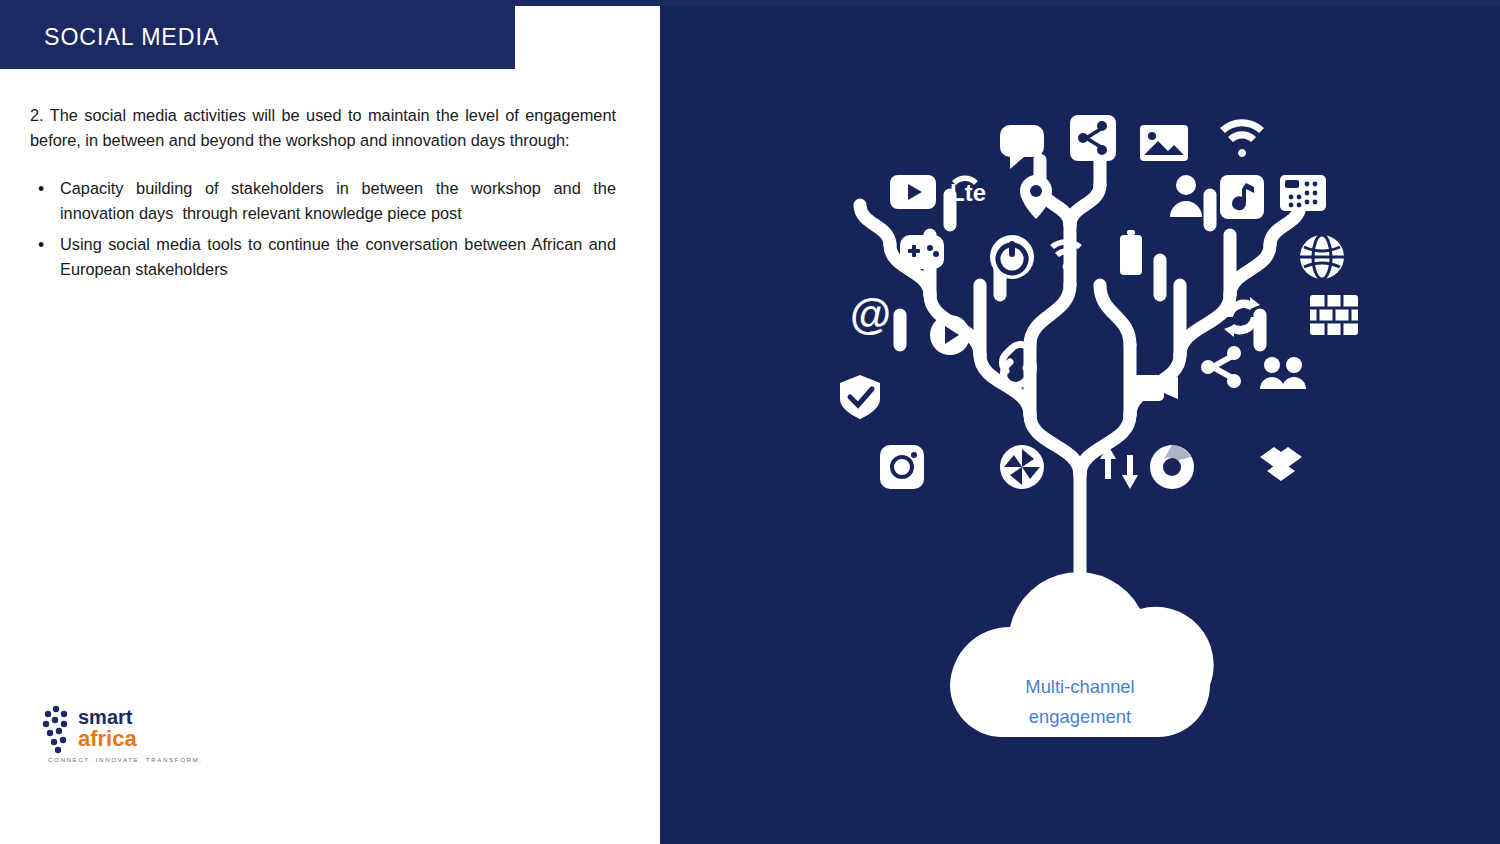SOCIAL MEDIA
2. The social media activities will be used to maintain the level of engagement before, in between and beyond the workshop and innovation days through:
Capacity building of stakeholders in between the workshop and the innovation days through relevant knowledge piece post
Using social media tools to continue the conversation between African and European stakeholders
smart africa CONNECT. INNOVATE. TRANSFORM.
Lte @ Multi-channel engagement